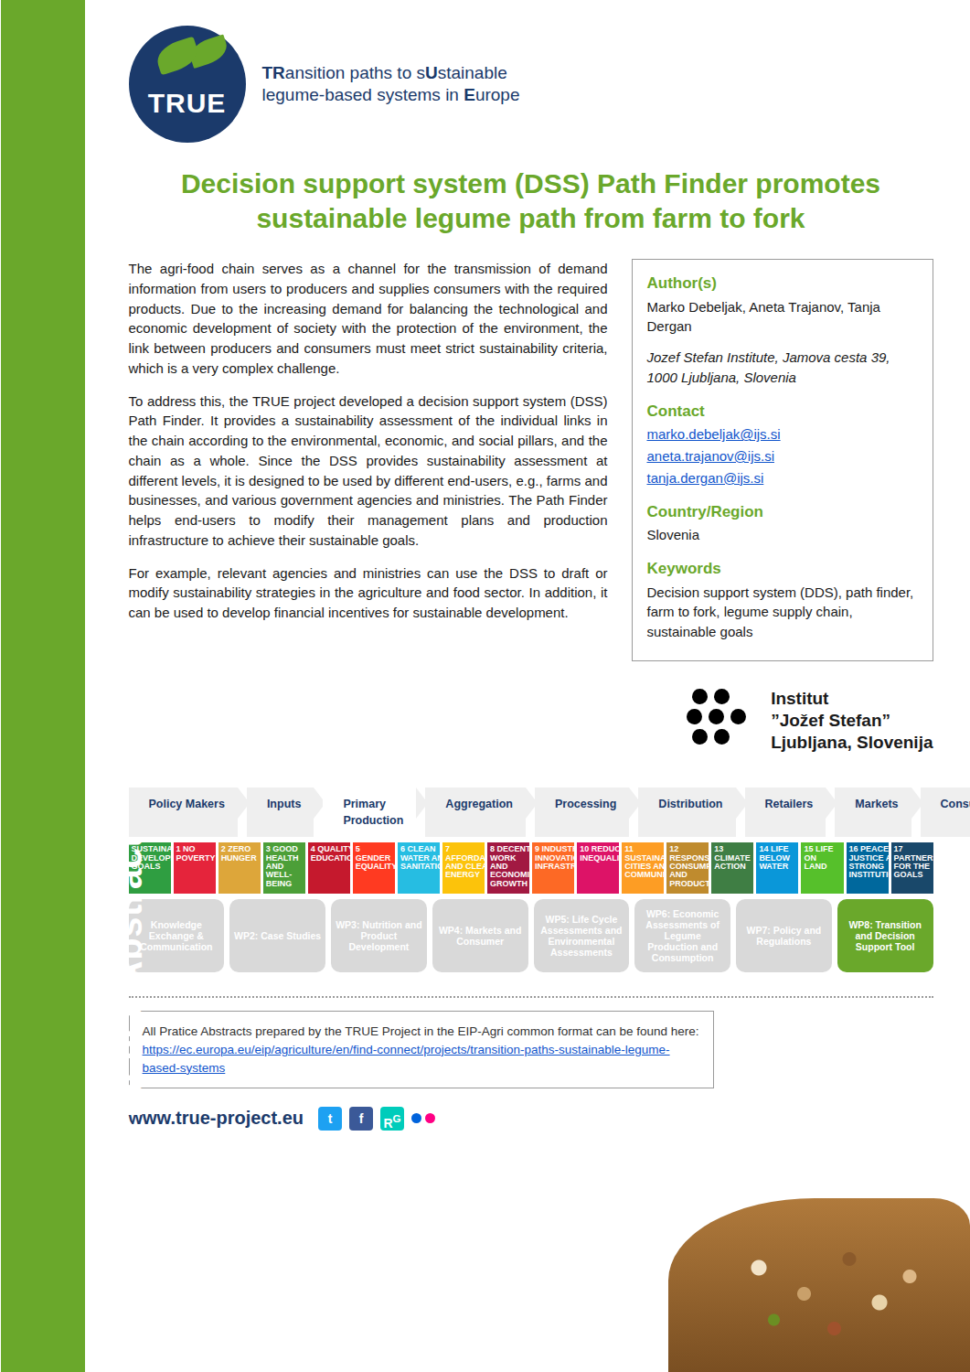Practice Abstract #39
TRansition paths to sUstainable
legume-based systems in Europe
Decision support system (DSS) Path Finder promotes sustainable legume path from farm to fork
The agri-food chain serves as a channel for the transmission of demand information from users to producers and supplies consumers with the required products. Due to the increasing demand for balancing the technological and economic development of society with the protection of the environment, the link between producers and consumers must meet strict sustainability criteria, which is a very complex challenge.
To address this, the TRUE project developed a decision support system (DSS) Path Finder. It provides a sustainability assessment of the individual links in the chain according to the environmental, economic, and social pillars, and the chain as a whole. Since the DSS provides sustainability assessment at different levels, it is designed to be used by different end-users, e.g., farms and businesses, and various government agencies and ministries. The Path Finder helps end-users to modify their management plans and production infrastructure to achieve their sustainable goals.
For example, relevant agencies and ministries can use the DSS to draft or modify sustainability strategies in the agriculture and food sector. In addition, it can be used to develop financial incentives for sustainable development.
Author(s)
Marko Debeljak, Aneta Trajanov, Tanja Dergan
Jozef Stefan Institute, Jamova cesta 39, 1000 Ljubljana, Slovenia
Contact
marko.debeljak@ijs.si
aneta.trajanov@ijs.si
tanja.dergan@ijs.si
Country/Region
Slovenia
Keywords
Decision support system (DDS), path finder, farm to fork, legume supply chain, sustainable goals
Institut
”Jožef Stefan”
Ljubljana, Slovenija
Policy Makers
Inputs
Primary
Production
Aggregation
Processing
Distribution
Retailers
Markets
Consumers
SUSTAINABLE DEVELOPMENT GOALS 1 NO POVERTY 2 ZERO HUNGER 3 GOOD HEALTH AND WELL-BEING 4 QUALITY EDUCATION 5 GENDER EQUALITY 6 CLEAN WATER AND SANITATION 7 AFFORDABLE AND CLEAN ENERGY 8 DECENT WORK AND ECONOMIC GROWTH 9 INDUSTRY, INNOVATION AND INFRASTRUCTURE 10 REDUCED INEQUALITIES 11 SUSTAINABLE CITIES AND COMMUNITIES 12 RESPONSIBLE CONSUMPTION AND PRODUCTION 13 CLIMATE ACTION 14 LIFE BELOW WATER 15 LIFE ON LAND 16 PEACE, JUSTICE AND STRONG INSTITUTIONS 17 PARTNERSHIPS FOR THE GOALS
Knowledge Exchange & Communication
WP2: Case Studies
WP3: Nutrition and Product Development
WP4: Markets and Consumer
WP5: Life Cycle Assessments and Environmental Assessments
WP6: Economic Assessments of Legume Production and Consumption
WP7: Policy and Regulations
WP8: Transition and Decision Support Tool
All Pratice Abstracts prepared by the TRUE Project in the EIP-Agri common format can be found here: https://ec.europa.eu/eip/agriculture/en/find-connect/projects/transition-paths-sustainable-legume-based-systems
www.true-project.eu
t f RG